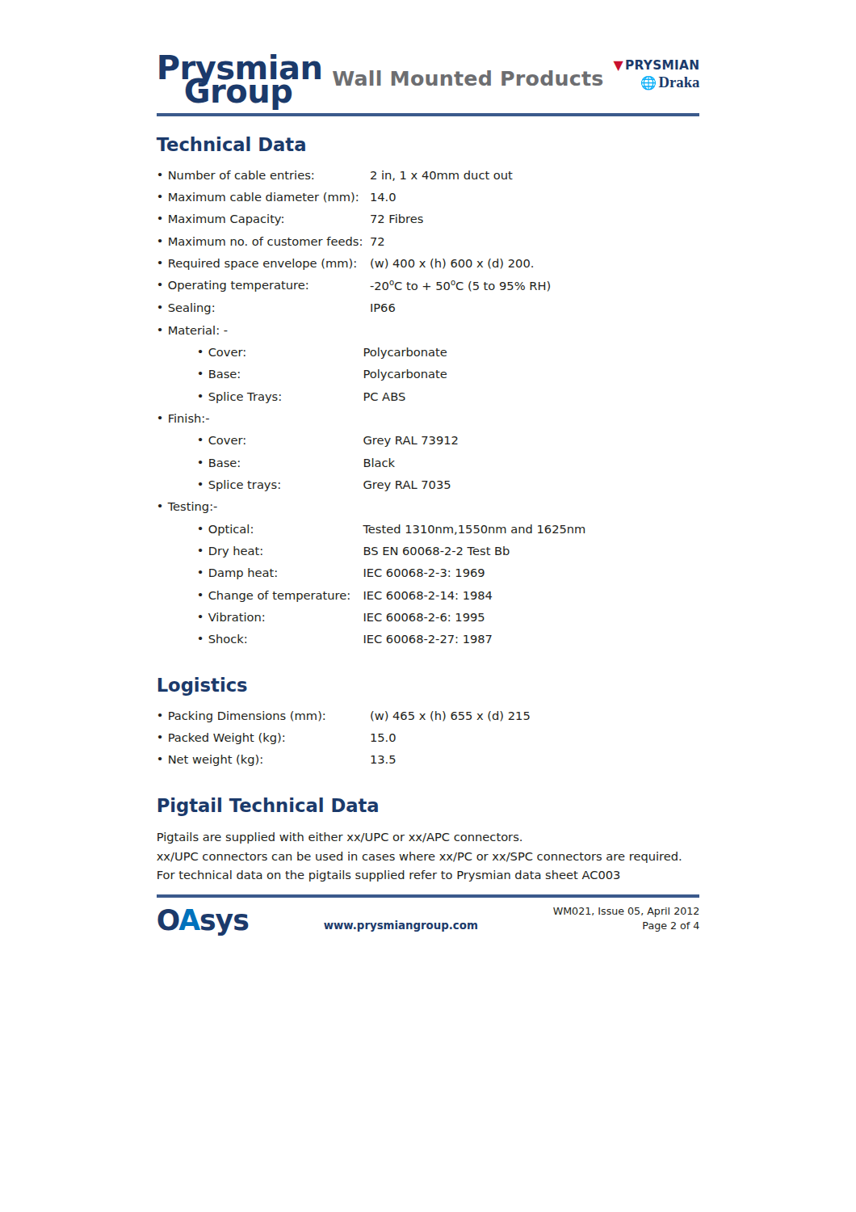Prysmian Group
Wall Mounted Products
▼PRYSMIAN
🌐Draka
Technical Data
Number of cable entries: 2 in, 1 x 40mm duct out
Maximum cable diameter (mm): 14.0
Maximum Capacity: 72 Fibres
Maximum no. of customer feeds: 72
Required space envelope (mm):(w) 400 x (h) 600 x (d) 200.
Operating temperature:-20oC to + 50oC (5 to 95% RH)
Sealing: IP66
Material: -
Cover: Polycarbonate
Base: Polycarbonate
Splice Trays: PC ABS
Finish:-
Cover: Grey RAL 73912
Base: Black
Splice trays: Grey RAL 7035
Testing:-
Optical: Tested 1310nm,1550nm and 1625nm
Dry heat: BS EN 60068-2-2 Test Bb
Damp heat: IEC 60068-2-3: 1969
Change of temperature: IEC 60068-2-14: 1984
Vibration: IEC 60068-2-6: 1995
Shock: IEC 60068-2-27: 1987
Logistics
Packing Dimensions (mm):(w) 465 x (h) 655 x (d) 215
Packed Weight (kg): 15.0
Net weight (kg): 13.5
Pigtail Technical Data
Pigtails are supplied with either xx/UPC or xx/APC connectors.
xx/UPC connectors can be used in cases where xx/PC or xx/SPC connectors are required.
For technical data on the pigtails supplied refer to Prysmian data sheet AC003
OAsys
www.prysmiangroup.com
WM021, Issue 05, April 2012
Page 2 of 4